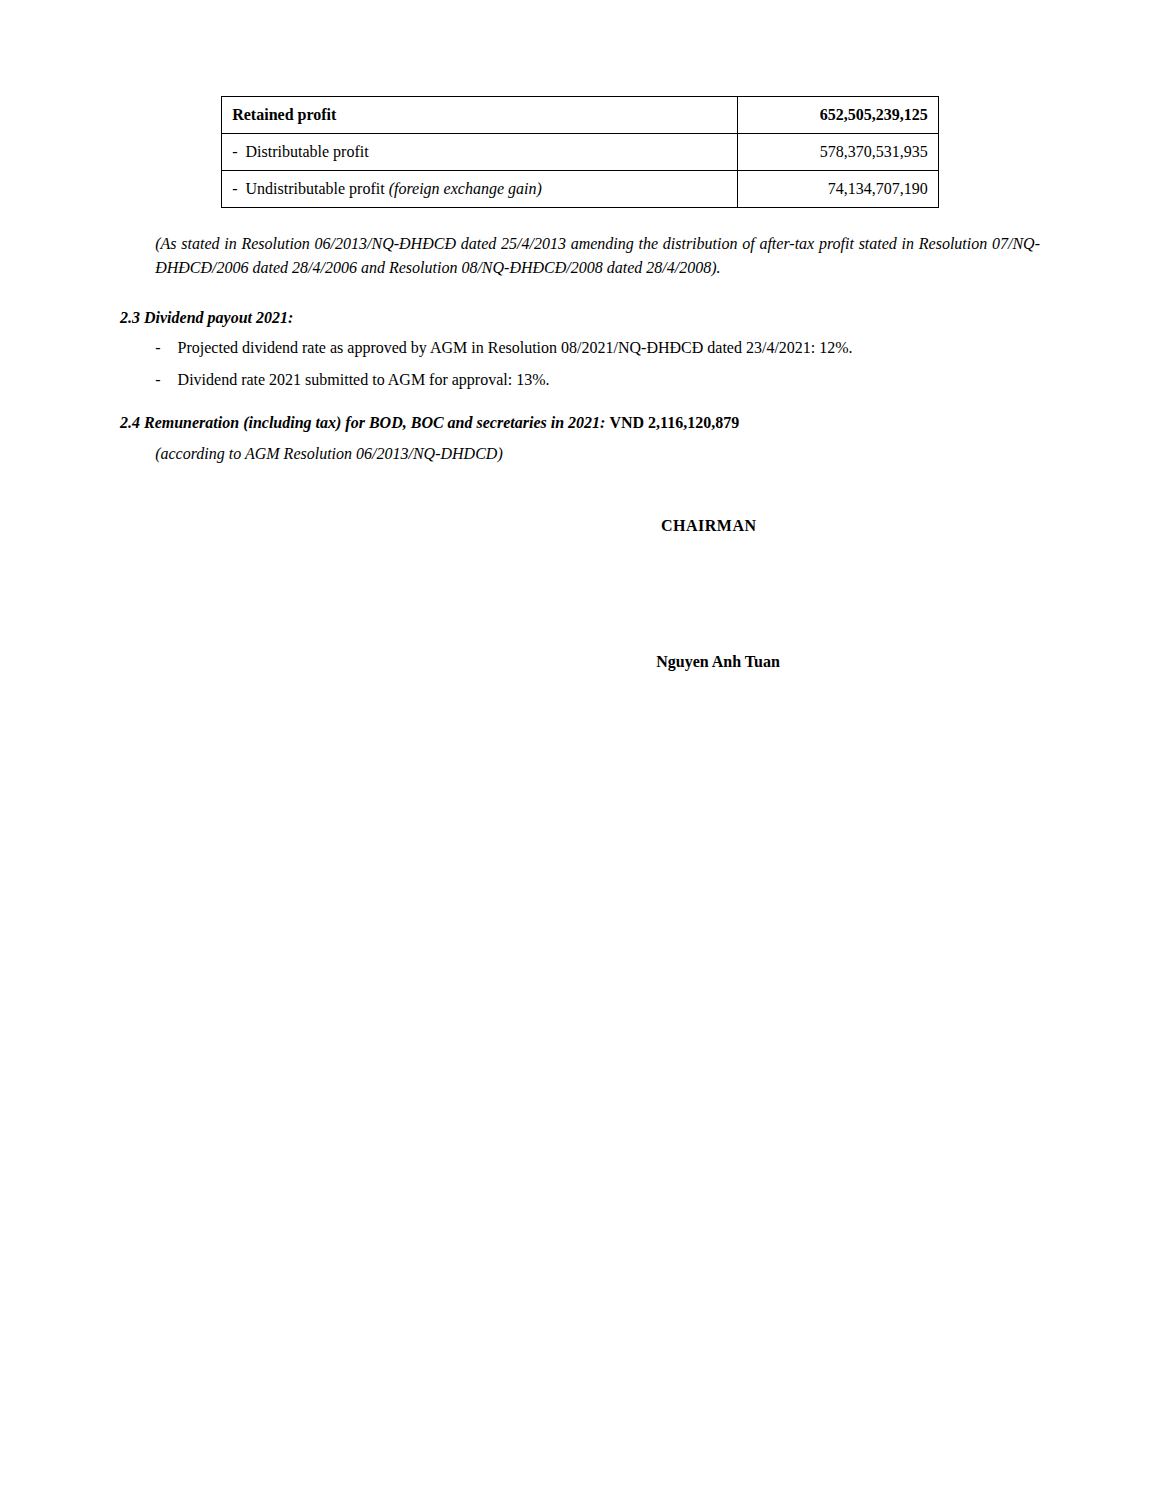| Retained profit | 652,505,239,125 |
| - Distributable profit | 578,370,531,935 |
| - Undistributable profit (foreign exchange gain) | 74,134,707,190 |
(As stated in Resolution 06/2013/NQ-ĐHĐCĐ dated 25/4/2013 amending the distribution of after-tax profit stated in Resolution 07/NQ-ĐHĐCĐ/2006 dated 28/4/2006 and Resolution 08/NQ-ĐHĐCĐ/2008 dated 28/4/2008).
2.3 Dividend payout 2021:
Projected dividend rate as approved by AGM in Resolution 08/2021/NQ-ĐHĐCĐ dated 23/4/2021: 12%.
Dividend rate 2021 submitted to AGM for approval: 13%.
2.4 Remuneration (including tax) for BOD, BOC and secretaries in 2021: VND 2,116,120,879
(according to AGM Resolution 06/2013/NQ-DHDCD)
CHAIRMAN
Nguyen Anh Tuan